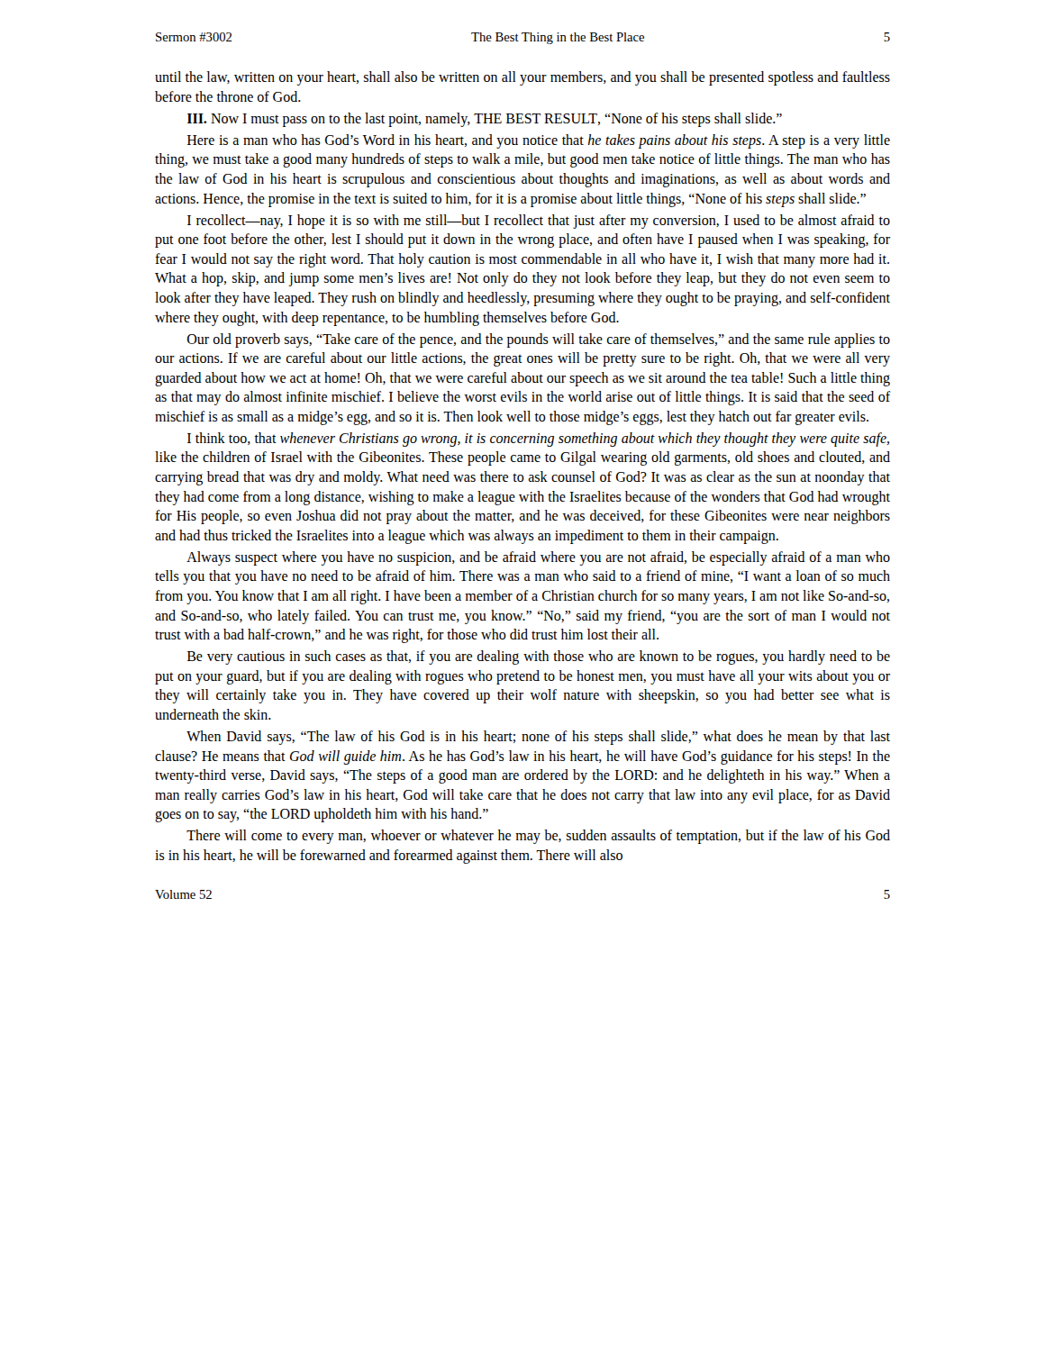Sermon #3002 The Best Thing in the Best Place 5
until the law, written on your heart, shall also be written on all your members, and you shall be presented spotless and faultless before the throne of God.
III. Now I must pass on to the last point, namely, THE BEST RESULT, “None of his steps shall slide.”
Here is a man who has God’s Word in his heart, and you notice that he takes pains about his steps. A step is a very little thing, we must take a good many hundreds of steps to walk a mile, but good men take notice of little things. The man who has the law of God in his heart is scrupulous and conscientious about thoughts and imaginations, as well as about words and actions. Hence, the promise in the text is suited to him, for it is a promise about little things, “None of his steps shall slide.”
I recollect—nay, I hope it is so with me still—but I recollect that just after my conversion, I used to be almost afraid to put one foot before the other, lest I should put it down in the wrong place, and often have I paused when I was speaking, for fear I would not say the right word. That holy caution is most commendable in all who have it, I wish that many more had it. What a hop, skip, and jump some men’s lives are! Not only do they not look before they leap, but they do not even seem to look after they have leaped. They rush on blindly and heedlessly, presuming where they ought to be praying, and self-confident where they ought, with deep repentance, to be humbling themselves before God.
Our old proverb says, “Take care of the pence, and the pounds will take care of themselves,” and the same rule applies to our actions. If we are careful about our little actions, the great ones will be pretty sure to be right. Oh, that we were all very guarded about how we act at home! Oh, that we were careful about our speech as we sit around the tea table! Such a little thing as that may do almost infinite mischief. I believe the worst evils in the world arise out of little things. It is said that the seed of mischief is as small as a midge’s egg, and so it is. Then look well to those midge’s eggs, lest they hatch out far greater evils.
I think too, that whenever Christians go wrong, it is concerning something about which they thought they were quite safe, like the children of Israel with the Gibeonites. These people came to Gilgal wearing old garments, old shoes and clouted, and carrying bread that was dry and moldy. What need was there to ask counsel of God? It was as clear as the sun at noonday that they had come from a long distance, wishing to make a league with the Israelites because of the wonders that God had wrought for His people, so even Joshua did not pray about the matter, and he was deceived, for these Gibeonites were near neighbors and had thus tricked the Israelites into a league which was always an impediment to them in their campaign.
Always suspect where you have no suspicion, and be afraid where you are not afraid, be especially afraid of a man who tells you that you have no need to be afraid of him. There was a man who said to a friend of mine, “I want a loan of so much from you. You know that I am all right. I have been a member of a Christian church for so many years, I am not like So-and-so, and So-and-so, who lately failed. You can trust me, you know.” “No,” said my friend, “you are the sort of man I would not trust with a bad half-crown,” and he was right, for those who did trust him lost their all.
Be very cautious in such cases as that, if you are dealing with those who are known to be rogues, you hardly need to be put on your guard, but if you are dealing with rogues who pretend to be honest men, you must have all your wits about you or they will certainly take you in. They have covered up their wolf nature with sheepskin, so you had better see what is underneath the skin.
When David says, “The law of his God is in his heart; none of his steps shall slide,” what does he mean by that last clause? He means that God will guide him. As he has God’s law in his heart, he will have God’s guidance for his steps! In the twenty-third verse, David says, “The steps of a good man are ordered by the LORD: and he delighteth in his way.” When a man really carries God’s law in his heart, God will take care that he does not carry that law into any evil place, for as David goes on to say, “the LORD upholdeth him with his hand.”
There will come to every man, whoever or whatever he may be, sudden assaults of temptation, but if the law of his God is in his heart, he will be forewarned and forearmed against them. There will also
Volume 52 5